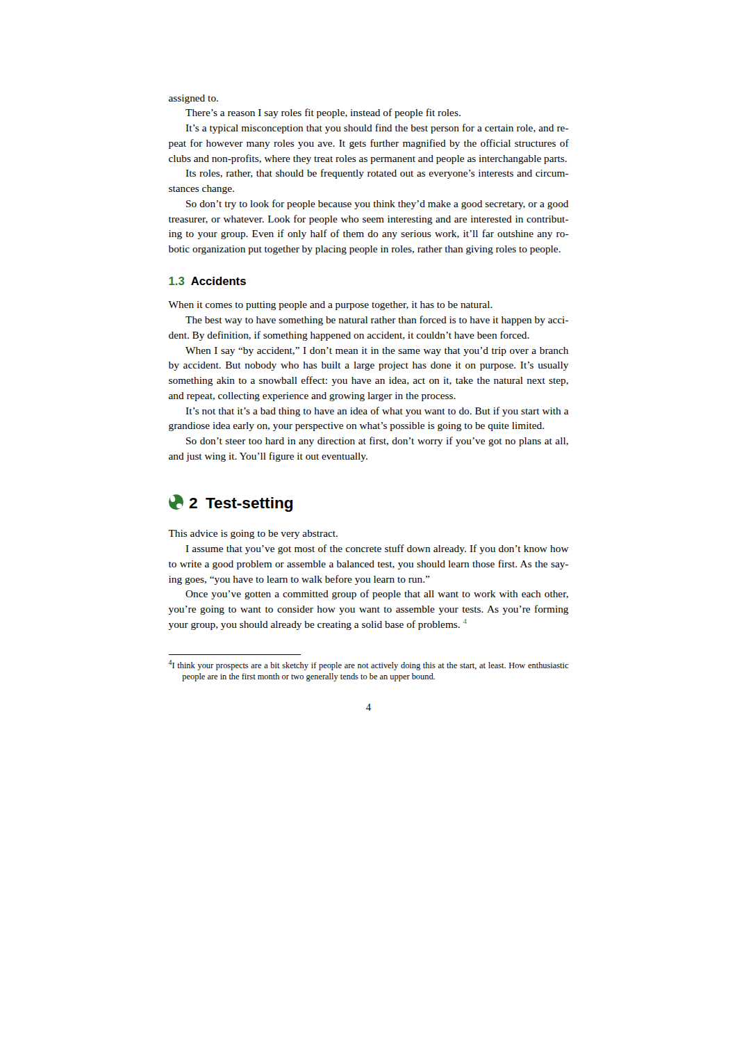assigned to.
There’s a reason I say roles fit people, instead of people fit roles.
It’s a typical misconception that you should find the best person for a certain role, and repeat for however many roles you ave. It gets further magnified by the official structures of clubs and non-profits, where they treat roles as permanent and people as interchangable parts.
Its roles, rather, that should be frequently rotated out as everyone’s interests and circumstances change.
So don’t try to look for people because you think they’d make a good secretary, or a good treasurer, or whatever. Look for people who seem interesting and are interested in contributing to your group. Even if only half of them do any serious work, it’ll far outshine any robotic organization put together by placing people in roles, rather than giving roles to people.
1.3 Accidents
When it comes to putting people and a purpose together, it has to be natural.
The best way to have something be natural rather than forced is to have it happen by accident. By definition, if something happened on accident, it couldn’t have been forced.
When I say “by accident,” I don’t mean it in the same way that you’d trip over a branch by accident. But nobody who has built a large project has done it on purpose. It’s usually something akin to a snowball effect: you have an idea, act on it, take the natural next step, and repeat, collecting experience and growing larger in the process.
It’s not that it’s a bad thing to have an idea of what you want to do. But if you start with a grandiose idea early on, your perspective on what’s possible is going to be quite limited.
So don’t steer too hard in any direction at first, don’t worry if you’ve got no plans at all, and just wing it. You’ll figure it out eventually.
2 Test-setting
This advice is going to be very abstract.
I assume that you’ve got most of the concrete stuff down already. If you don’t know how to write a good problem or assemble a balanced test, you should learn those first. As the saying goes, “you have to learn to walk before you learn to run.”
Once you’ve gotten a committed group of people that all want to work with each other, you’re going to want to consider how you want to assemble your tests. As you’re forming your group, you should already be creating a solid base of problems. 4
4I think your prospects are a bit sketchy if people are not actively doing this at the start, at least. How enthusiastic people are in the first month or two generally tends to be an upper bound.
4